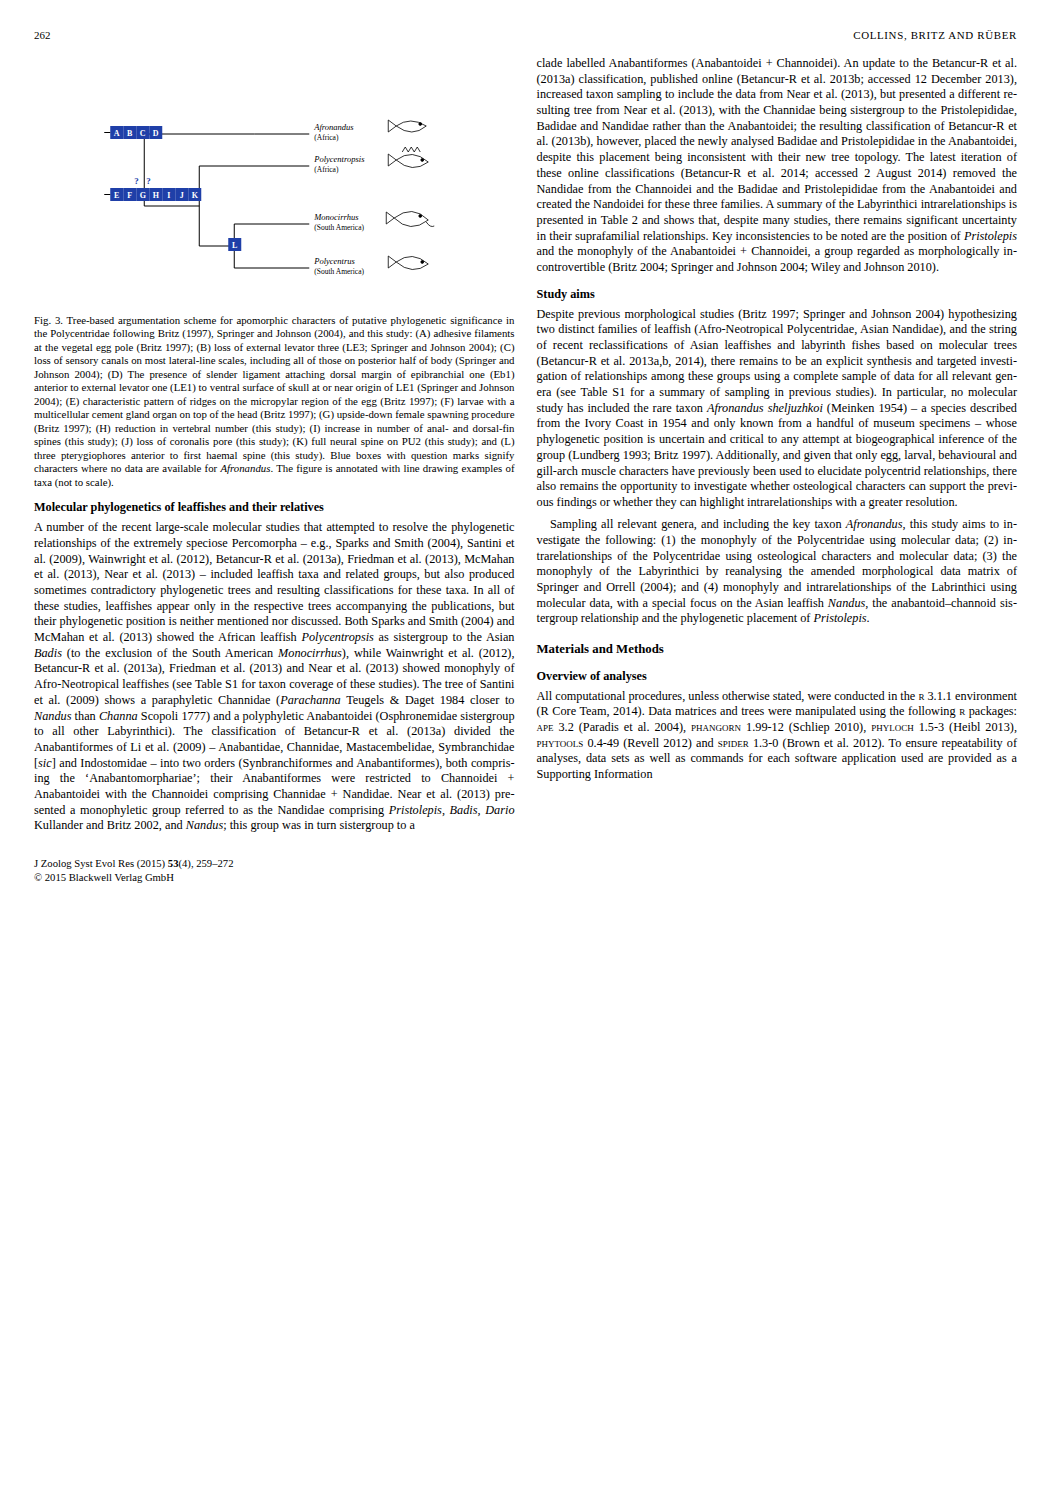262 Collins, Britz and Rüber
A B C D ? ? E F G H I J K L Afronandus (Africa) Polycentropsis (Africa) Monocirrhus (South America) Polycentrus (South America)
Fig. 3. Tree-based argumentation scheme for apomorphic characters of putative phylogenetic significance in the Polycentridae following Britz (1997), Springer and Johnson (2004), and this study: (A) adhesive filaments at the vegetal egg pole (Britz 1997); (B) loss of external levator three (LE3; Springer and Johnson 2004); (C) loss of sensory canals on most lateral-line scales, including all of those on posterior half of body (Springer and Johnson 2004); (D) The presence of slender ligament attaching dorsal margin of epibranchial one (Eb1) anterior to external levator one (LE1) to ventral surface of skull at or near origin of LE1 (Springer and Johnson 2004); (E) characteristic pattern of ridges on the micropylar region of the egg (Britz 1997); (F) larvae with a multicellular cement gland organ on top of the head (Britz 1997); (G) upside-down female spawning procedure (Britz 1997); (H) reduction in vertebral number (this study); (I) increase in number of anal- and dorsal-fin spines (this study); (J) loss of coronalis pore (this study); (K) full neural spine on PU2 (this study); and (L) three pterygiophores anterior to first haemal spine (this study). Blue boxes with question marks signify characters where no data are available for Afronandus. The figure is annotated with line drawing examples of taxa (not to scale).
Molecular phylogenetics of leaffishes and their relatives
A number of the recent large-scale molecular studies that attempted to resolve the phylogenetic relationships of the extremely speciose Percomorpha – e.g., Sparks and Smith (2004), Santini et al. (2009), Wainwright et al. (2012), Betancur-R et al. (2013a), Friedman et al. (2013), McMahan et al. (2013), Near et al. (2013) – included leaffish taxa and related groups, but also produced sometimes contradictory phylogenetic trees and resulting classifications for these taxa. In all of these studies, leaffishes appear only in the respective trees accompanying the publications, but their phylogenetic position is neither mentioned nor discussed. Both Sparks and Smith (2004) and McMahan et al. (2013) showed the African leaffish Polycentropsis as sistergroup to the Asian Badis (to the exclusion of the South American Monocirrhus), while Wainwright et al. (2012), Betancur-R et al. (2013a), Friedman et al. (2013) and Near et al. (2013) showed monophyly of Afro-Neotropical leaffishes (see Table S1 for taxon coverage of these studies). The tree of Santini et al. (2009) shows a paraphyletic Channidae (Parachanna Teugels & Daget 1984 closer to Nandus than Channa Scopoli 1777) and a polyphyletic Anabantoidei (Osphronemidae sistergroup to all other Labyrinthici). The classification of Betancur-R et al. (2013a) divided the Anabantiformes of Li et al. (2009) – Anabantidae, Channidae, Mastacembelidae, Symbranchidae [sic] and Indostomidae – into two orders (Synbranchiformes and Anabantiformes), both comprising the ‘Anabantomorphariae’; their Anabantiformes were restricted to Channoidei + Anabantoidei with the Channoidei comprising Channidae + Nandidae. Near et al. (2013) presented a monophyletic group referred to as the Nandidae comprising Pristolepis, Badis, Dario Kullander and Britz 2002, and Nandus; this group was in turn sistergroup to a
clade labelled Anabantiformes (Anabantoidei + Channoidei). An update to the Betancur-R et al. (2013a) classification, published online (Betancur-R et al. 2013b; accessed 12 December 2013), increased taxon sampling to include the data from Near et al. (2013), but presented a different resulting tree from Near et al. (2013), with the Channidae being sistergroup to the Pristolepididae, Badidae and Nandidae rather than the Anabantoidei; the resulting classification of Betancur-R et al. (2013b), however, placed the newly analysed Badidae and Pristolepididae in the Anabantoidei, despite this placement being inconsistent with their new tree topology. The latest iteration of these online classifications (Betancur-R et al. 2014; accessed 2 August 2014) removed the Nandidae from the Channoidei and the Badidae and Pristolepididae from the Anabantoidei and created the Nandoidei for these three families. A summary of the Labyrinthici intrarelationships is presented in Table 2 and shows that, despite many studies, there remains significant uncertainty in their suprafamilial relationships. Key inconsistencies to be noted are the position of Pristolepis and the monophyly of the Anabantoidei + Channoidei, a group regarded as morphologically incontrovertible (Britz 2004; Springer and Johnson 2004; Wiley and Johnson 2010).
Study aims
Despite previous morphological studies (Britz 1997; Springer and Johnson 2004) hypothesizing two distinct families of leaffish (Afro-Neotropical Polycentridae, Asian Nandidae), and the string of recent reclassifications of Asian leaffishes and labyrinth fishes based on molecular trees (Betancur-R et al. 2013a,b, 2014), there remains to be an explicit synthesis and targeted investigation of relationships among these groups using a complete sample of data for all relevant genera (see Table S1 for a summary of sampling in previous studies). In particular, no molecular study has included the rare taxon Afronandus sheljuzhkoi (Meinken 1954) – a species described from the Ivory Coast in 1954 and only known from a handful of museum specimens – whose phylogenetic position is uncertain and critical to any attempt at biogeographical inference of the group (Lundberg 1993; Britz 1997). Additionally, and given that only egg, larval, behavioural and gill-arch muscle characters have previously been used to elucidate polycentrid relationships, there also remains the opportunity to investigate whether osteological characters can support the previous findings or whether they can highlight intrarelationships with a greater resolution.
Sampling all relevant genera, and including the key taxon Afronandus, this study aims to investigate the following: (1) the monophyly of the Polycentridae using molecular data; (2) intrarelationships of the Polycentridae using osteological characters and molecular data; (3) the monophyly of the Labyrinthici by reanalysing the amended morphological data matrix of Springer and Orrell (2004); and (4) monophyly and intrarelationships of the Labrinthici using molecular data, with a special focus on the Asian leaffish Nandus, the anabantoid–channoid sistergroup relationship and the phylogenetic placement of Pristolepis.
Materials and Methods
Overview of analyses
All computational procedures, unless otherwise stated, were conducted in the r 3.1.1 environment (R Core Team, 2014). Data matrices and trees were manipulated using the following r packages: ape 3.2 (Paradis et al. 2004), phangorn 1.99-12 (Schliep 2010), phyloch 1.5-3 (Heibl 2013), phytools 0.4-49 (Revell 2012) and spider 1.3-0 (Brown et al. 2012). To ensure repeatability of analyses, data sets as well as commands for each software application used are provided as a Supporting Information
J Zoolog Syst Evol Res (2015) 53(4), 259–272 © 2015 Blackwell Verlag GmbH